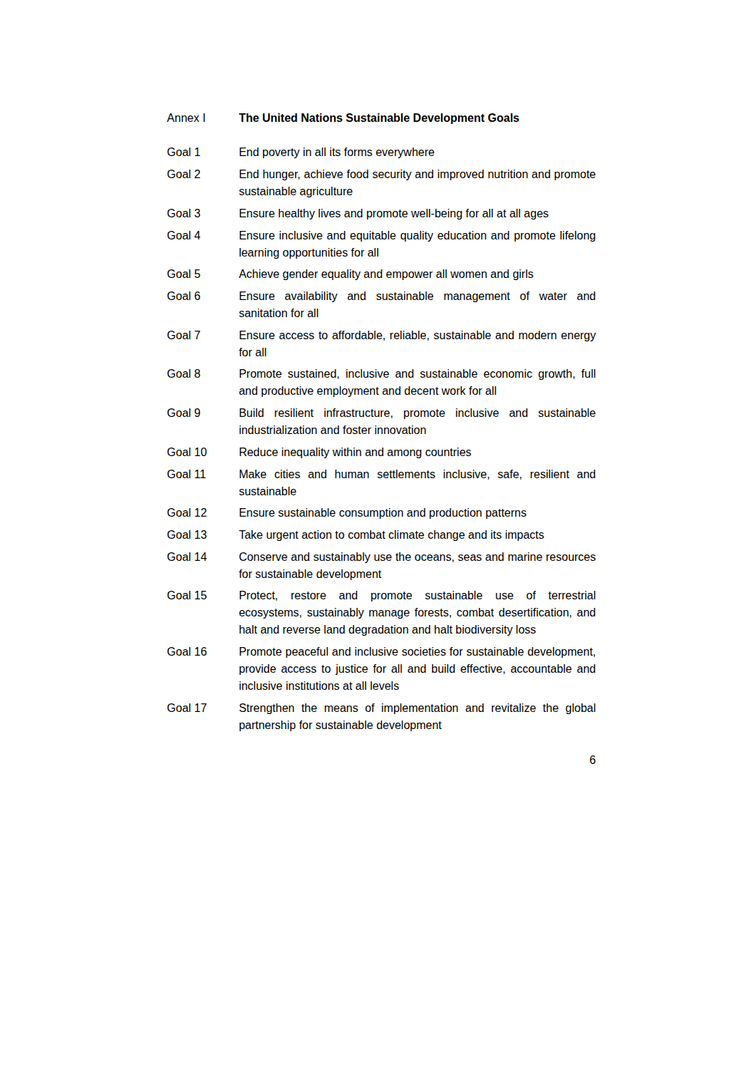| Annex I | The United Nations Sustainable Development Goals |
| Goal 1 | End poverty in all its forms everywhere |
| Goal 2 | End hunger, achieve food security and improved nutrition and promote sustainable agriculture |
| Goal 3 | Ensure healthy lives and promote well-being for all at all ages |
| Goal 4 | Ensure inclusive and equitable quality education and promote lifelong learning opportunities for all |
| Goal 5 | Achieve gender equality and empower all women and girls |
| Goal 6 | Ensure availability and sustainable management of water and sanitation for all |
| Goal 7 | Ensure access to affordable, reliable, sustainable and modern energy for all |
| Goal 8 | Promote sustained, inclusive and sustainable economic growth, full and productive employment and decent work for all |
| Goal 9 | Build resilient infrastructure, promote inclusive and sustainable industrialization and foster innovation |
| Goal 10 | Reduce inequality within and among countries |
| Goal 11 | Make cities and human settlements inclusive, safe, resilient and sustainable |
| Goal 12 | Ensure sustainable consumption and production patterns |
| Goal 13 | Take urgent action to combat climate change and its impacts |
| Goal 14 | Conserve and sustainably use the oceans, seas and marine resources for sustainable development |
| Goal 15 | Protect, restore and promote sustainable use of terrestrial ecosystems, sustainably manage forests, combat desertification, and halt and reverse land degradation and halt biodiversity loss |
| Goal 16 | Promote peaceful and inclusive societies for sustainable development, provide access to justice for all and build effective, accountable and inclusive institutions at all levels |
| Goal 17 | Strengthen the means of implementation and revitalize the global partnership for sustainable development |
6